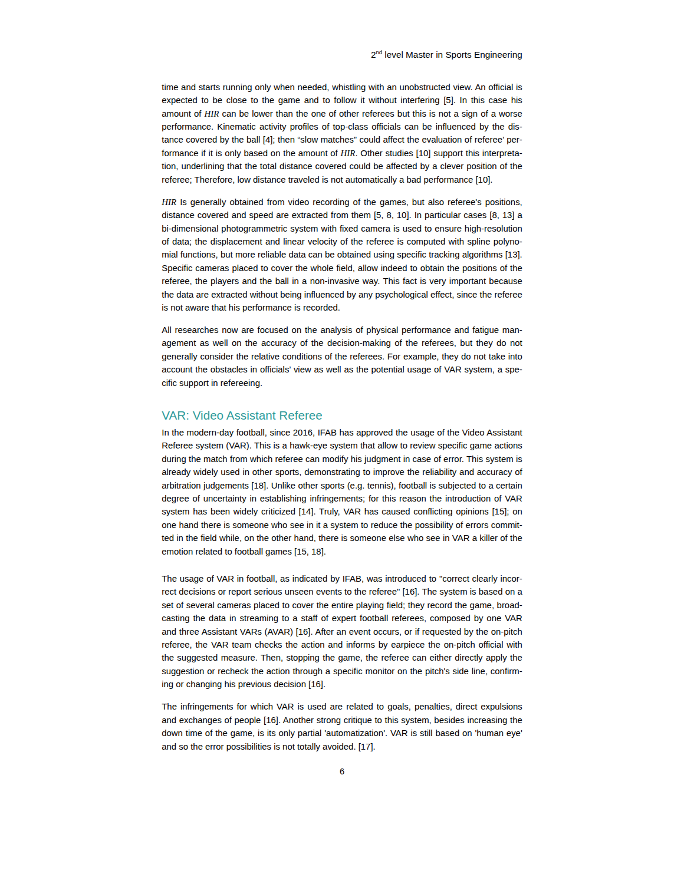2nd level Master in Sports Engineering
time and starts running only when needed, whistling with an unobstructed view. An official is expected to be close to the game and to follow it without interfering [5]. In this case his amount of HIR can be lower than the one of other referees but this is not a sign of a worse performance. Kinematic activity profiles of top-class officials can be influenced by the distance covered by the ball [4]; then “slow matches” could affect the evaluation of referee’ performance if it is only based on the amount of HIR. Other studies [10] support this interpretation, underlining that the total distance covered could be affected by a clever position of the referee; Therefore, low distance traveled is not automatically a bad performance [10].
HIR Is generally obtained from video recording of the games, but also referee's positions, distance covered and speed are extracted from them [5, 8, 10]. In particular cases [8, 13] a bi-dimensional photogrammetric system with fixed camera is used to ensure high-resolution of data; the displacement and linear velocity of the referee is computed with spline polynomial functions, but more reliable data can be obtained using specific tracking algorithms [13]. Specific cameras placed to cover the whole field, allow indeed to obtain the positions of the referee, the players and the ball in a non-invasive way. This fact is very important because the data are extracted without being influenced by any psychological effect, since the referee is not aware that his performance is recorded.
All researches now are focused on the analysis of physical performance and fatigue management as well on the accuracy of the decision-making of the referees, but they do not generally consider the relative conditions of the referees. For example, they do not take into account the obstacles in officials’ view as well as the potential usage of VAR system, a specific support in refereeing.
VAR: Video Assistant Referee
In the modern-day football, since 2016, IFAB has approved the usage of the Video Assistant Referee system (VAR). This is a hawk-eye system that allow to review specific game actions during the match from which referee can modify his judgment in case of error. This system is already widely used in other sports, demonstrating to improve the reliability and accuracy of arbitration judgements [18]. Unlike other sports (e.g. tennis), football is subjected to a certain degree of uncertainty in establishing infringements; for this reason the introduction of VAR system has been widely criticized [14]. Truly, VAR has caused conflicting opinions [15]; on one hand there is someone who see in it a system to reduce the possibility of errors committed in the field while, on the other hand, there is someone else who see in VAR a killer of the emotion related to football games [15, 18].
The usage of VAR in football, as indicated by IFAB, was introduced to "correct clearly incorrect decisions or report serious unseen events to the referee" [16]. The system is based on a set of several cameras placed to cover the entire playing field; they record the game, broadcasting the data in streaming to a staff of expert football referees, composed by one VAR and three Assistant VARs (AVAR) [16]. After an event occurs, or if requested by the on-pitch referee, the VAR team checks the action and informs by earpiece the on-pitch official with the suggested measure. Then, stopping the game, the referee can either directly apply the suggestion or recheck the action through a specific monitor on the pitch's side line, confirming or changing his previous decision [16].
The infringements for which VAR is used are related to goals, penalties, direct expulsions and exchanges of people [16]. Another strong critique to this system, besides increasing the down time of the game, is its only partial 'automatization'. VAR is still based on 'human eye' and so the error possibilities is not totally avoided. [17].
6